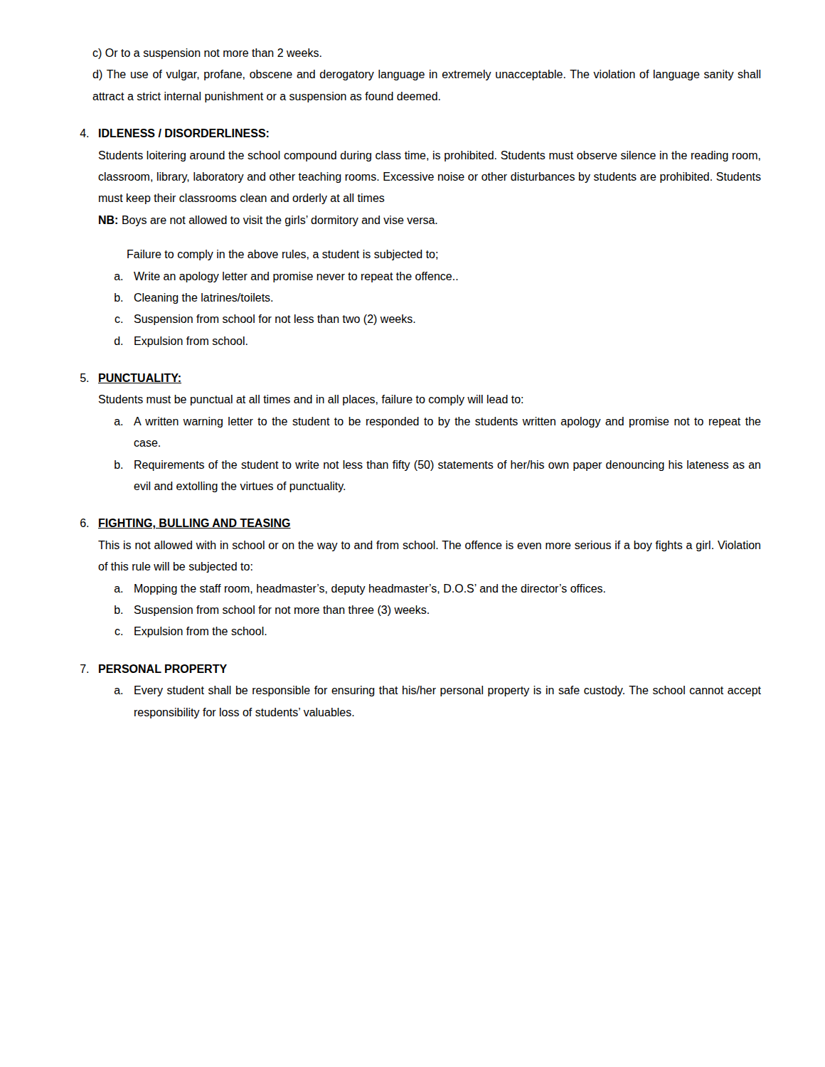c) Or to a suspension not more than 2 weeks.
d) The use of vulgar, profane, obscene and derogatory language in extremely unacceptable. The violation of language sanity shall attract a strict internal punishment or a suspension as found deemed.
IDLENESS / DISORDERLINESS:
Students loitering around the school compound during class time, is prohibited. Students must observe silence in the reading room, classroom, library, laboratory and other teaching rooms. Excessive noise or other disturbances by students are prohibited. Students must keep their classrooms clean and orderly at all times
NB: Boys are not allowed to visit the girls’ dormitory and vise versa.
Failure to comply in the above rules, a student is subjected to;
Write an apology letter and promise never to repeat the offence..
Cleaning the latrines/toilets.
Suspension from school for not less than two (2) weeks.
Expulsion from school.
PUNCTUALITY:
Students must be punctual at all times and in all places, failure to comply will lead to:
A written warning letter to the student to be responded to by the students written apology and promise not to repeat the case.
Requirements of the student to write not less than fifty (50) statements of her/his own paper denouncing his lateness as an evil and extolling the virtues of punctuality.
FIGHTING, BULLING AND TEASING
This is not allowed with in school or on the way to and from school. The offence is even more serious if a boy fights a girl. Violation of this rule will be subjected to:
Mopping the staff room, headmaster’s, deputy headmaster’s, D.O.S’ and the director’s offices.
Suspension from school for not more than three (3) weeks.
Expulsion from the school.
PERSONAL PROPERTY
Every student shall be responsible for ensuring that his/her personal property is in safe custody. The school cannot accept responsibility for loss of students’ valuables.